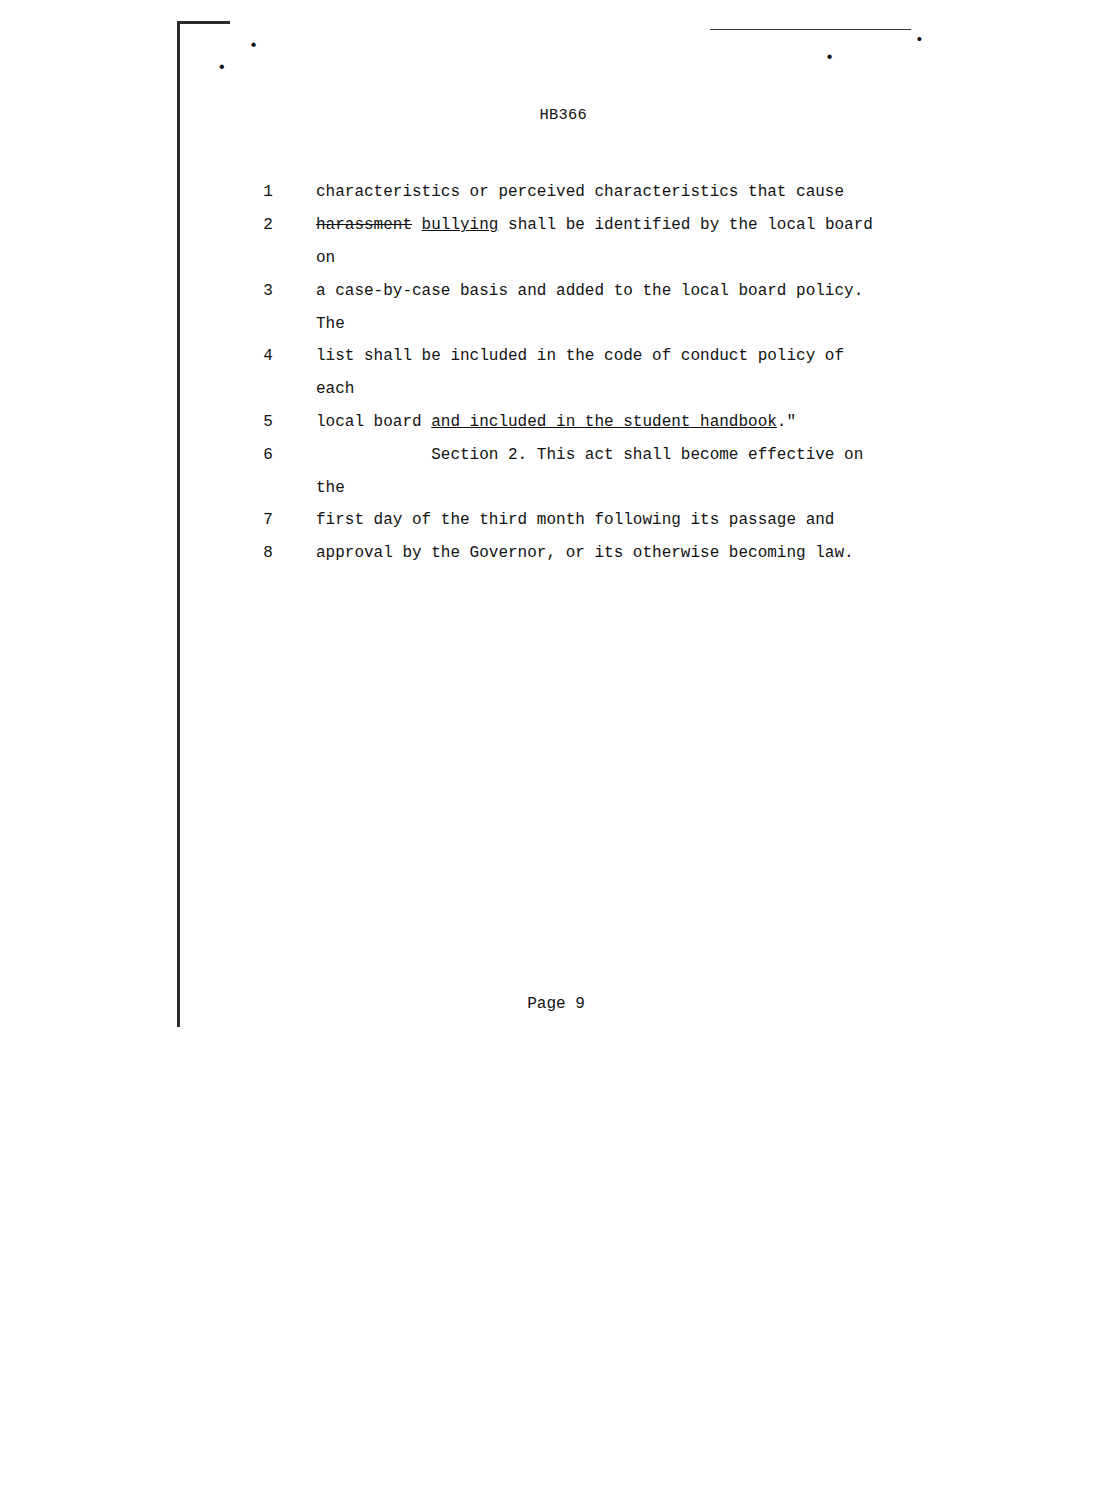•
•
•
•
HB366
| 1 | characteristics or perceived characteristics that cause |
| 2 | harassment bullying shall be identified by the local board on |
| 3 | a case-by-case basis and added to the local board policy. The |
| 4 | list shall be included in the code of conduct policy of each |
| 5 | local board and included in the student handbook ." |
| 6 | Section 2. This act shall become effective on the |
| 7 | first day of the third month following its passage and |
| 8 | approval by the Governor, or its otherwise becoming law. |
Page 9